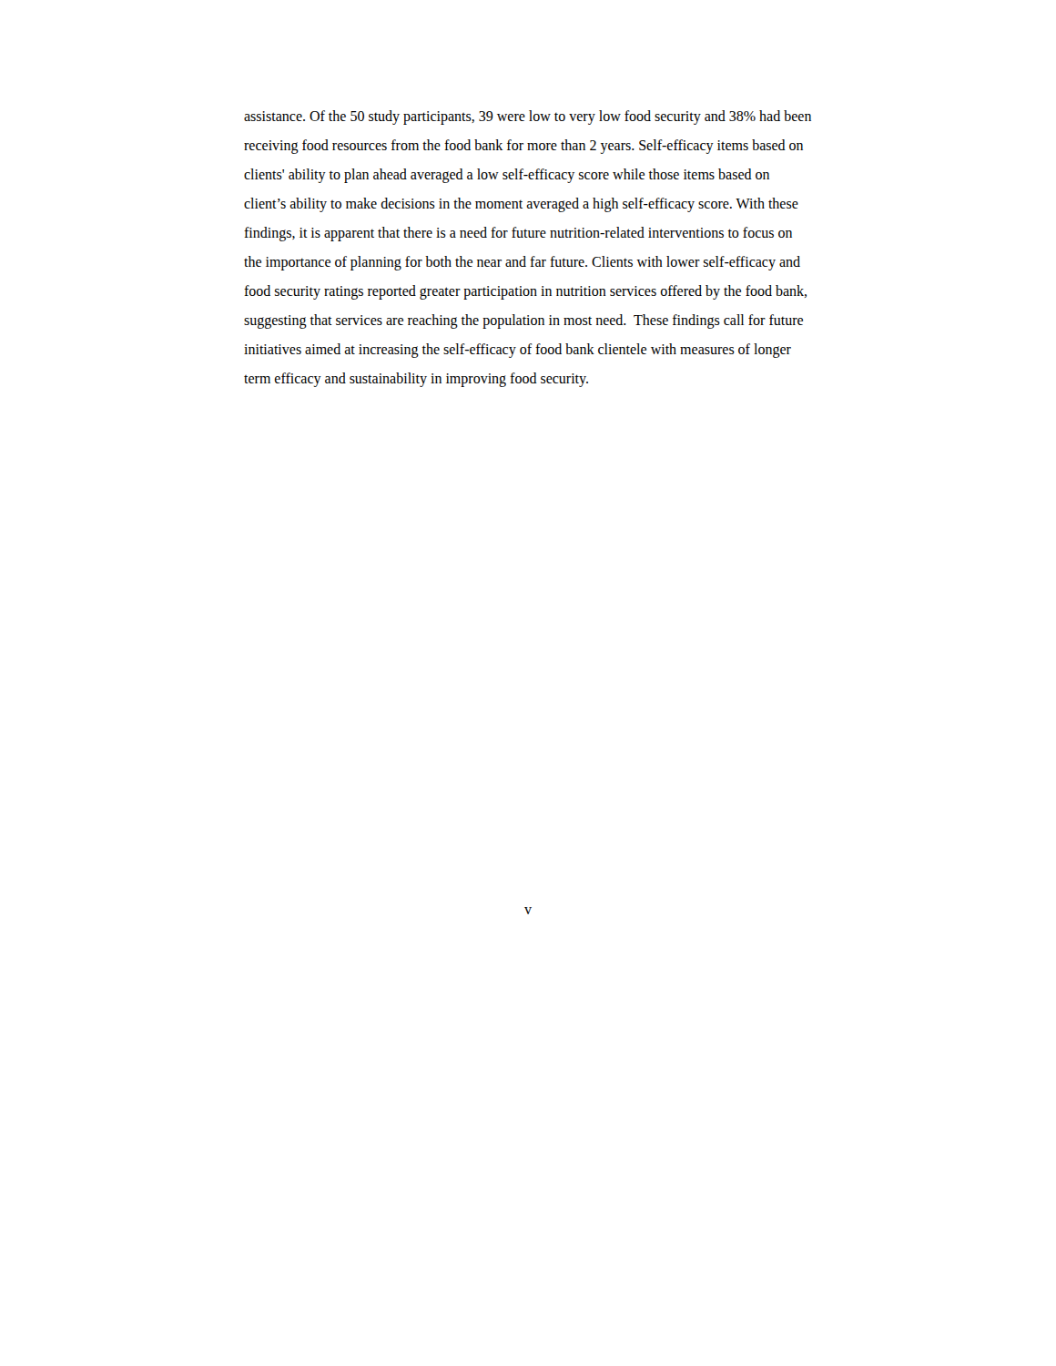assistance. Of the 50 study participants, 39 were low to very low food security and 38% had been receiving food resources from the food bank for more than 2 years. Self-efficacy items based on clients' ability to plan ahead averaged a low self-efficacy score while those items based on client’s ability to make decisions in the moment averaged a high self-efficacy score. With these findings, it is apparent that there is a need for future nutrition-related interventions to focus on the importance of planning for both the near and far future. Clients with lower self-efficacy and food security ratings reported greater participation in nutrition services offered by the food bank, suggesting that services are reaching the population in most need. These findings call for future initiatives aimed at increasing the self-efficacy of food bank clientele with measures of longer term efficacy and sustainability in improving food security.
v